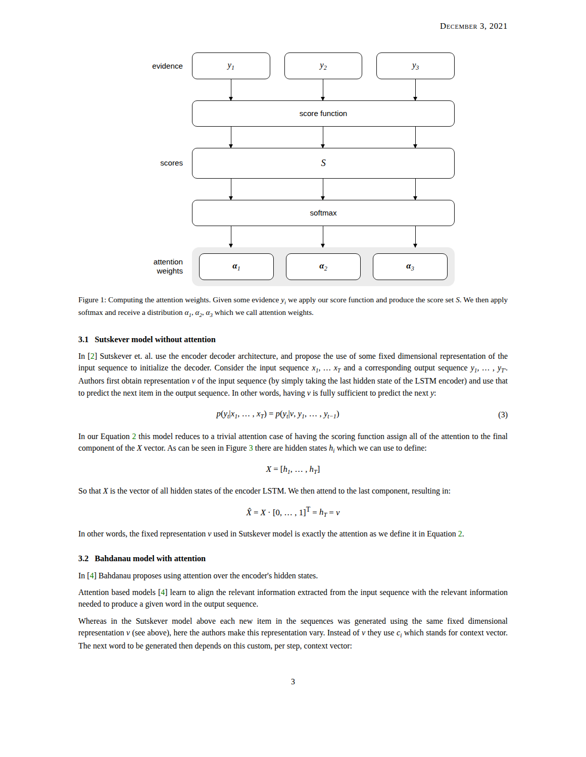December 3, 2021
evidence
y1
y2
y3
score function
scores
S
softmax
attention
weights
α1
α2
α3
Figure 1: Computing the attention weights. Given some evidence yi we apply our score function and produce the score set S. We then apply softmax and receive a distribution α1, α2, α3 which we call attention weights.
3.1 Sutskever model without attention
In [2] Sutskever et. al. use the encoder decoder architecture, and propose the use of some fixed dimensional representation of the input sequence to initialize the decoder. Consider the input sequence x1, … xT and a corresponding output sequence y1, … , yT′. Authors first obtain representation v of the input sequence (by simply taking the last hidden state of the LSTM encoder) and use that to predict the next item in the output sequence. In other words, having v is fully sufficient to predict the next y:
p(yt|x1, … , xT) = p(yt|v, y1, … , yt−1)
(3)
In our Equation 2 this model reduces to a trivial attention case of having the scoring function assign all of the attention to the final component of the X vector. As can be seen in Figure 3 there are hidden states hi which we can use to define:
X = [h1, … , hT]
So that X is the vector of all hidden states of the encoder LSTM. We then attend to the last component, resulting in:
X̂ = X · [0, … , 1]T = hT = v
In other words, the fixed representation v used in Sutskever model is exactly the attention as we define it in Equation 2.
3.2 Bahdanau model with attention
In [4] Bahdanau proposes using attention over the encoder's hidden states.
Attention based models [4] learn to align the relevant information extracted from the input sequence with the relevant information needed to produce a given word in the output sequence.
Whereas in the Sutskever model above each new item in the sequences was generated using the same fixed dimensional representation v (see above), here the authors make this representation vary. Instead of v they use ci which stands for context vector. The next word to be generated then depends on this custom, per step, context vector:
3